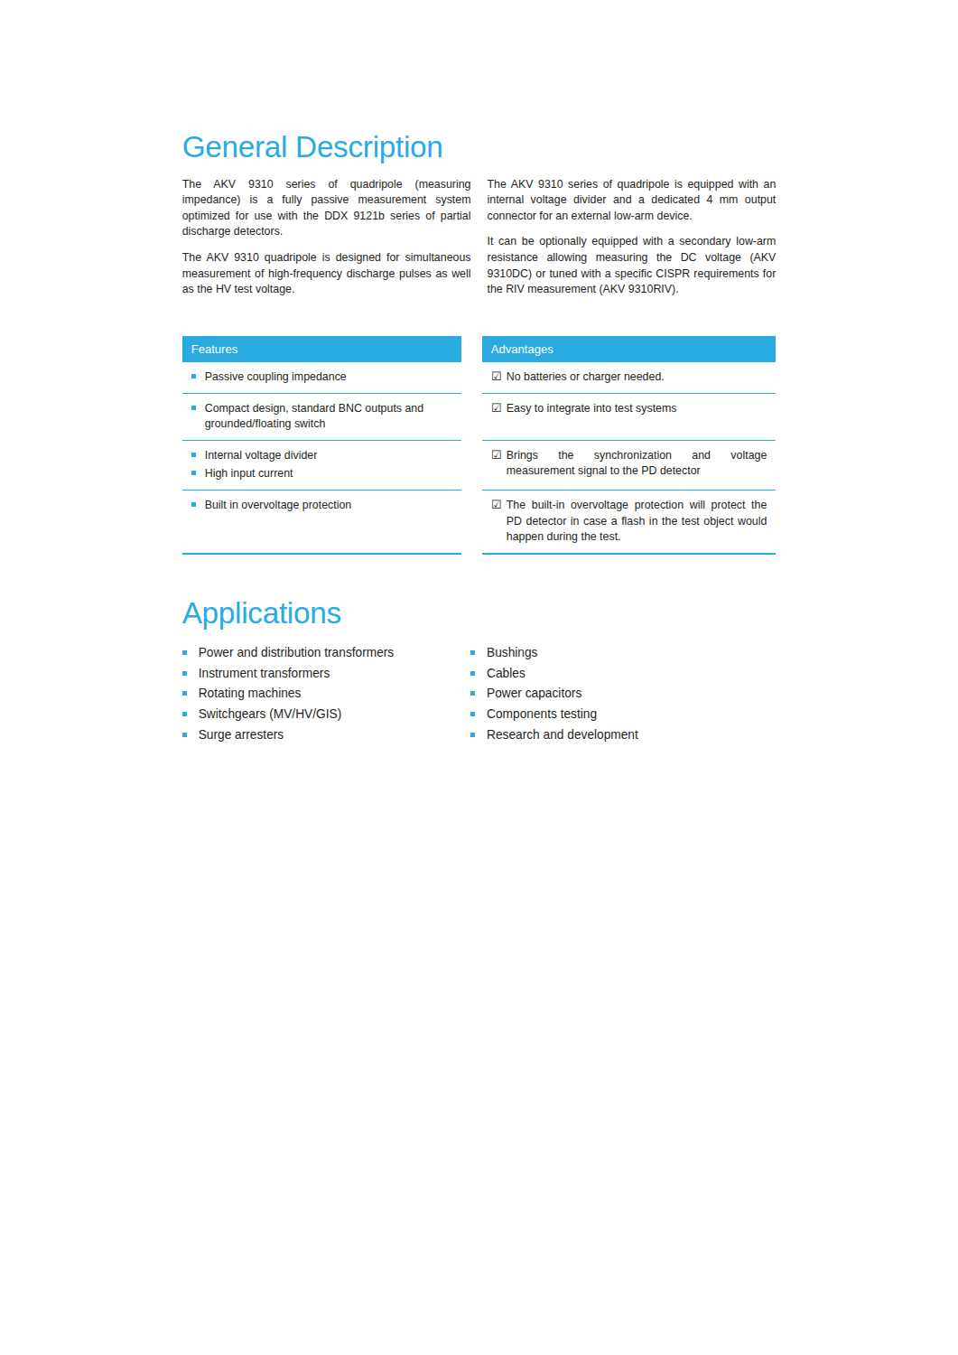General Description
The AKV 9310 series of quadripole (measuring impedance) is a fully passive measurement system optimized for use with the DDX 9121b series of partial discharge detectors.
The AKV 9310 quadripole is designed for simultaneous measurement of high-frequency discharge pulses as well as the HV test voltage.
The AKV 9310 series of quadripole is equipped with an internal voltage divider and a dedicated 4 mm output connector for an external low-arm device.
It can be optionally equipped with a secondary low-arm resistance allowing measuring the DC voltage (AKV 9310DC) or tuned with a specific CISPR requirements for the RIV measurement (AKV 9310RIV).
| Features | | Advantages |
| --- | --- | --- |
| Passive coupling impedance | | No batteries or charger needed. |
| Compact design, standard BNC outputs and grounded/floating switch | | Easy to integrate into test systems |
| Internal voltage divider High input current | | Brings the synchronization and voltage measurement signal to the PD detector |
| Built in overvoltage protection | | The built-in overvoltage protection will protect the PD detector in case a flash in the test object would happen during the test. |
Applications
Power and distribution transformers
Instrument transformers
Rotating machines
Switchgears (MV/HV/GIS)
Surge arresters
Bushings
Cables
Power capacitors
Components testing
Research and development